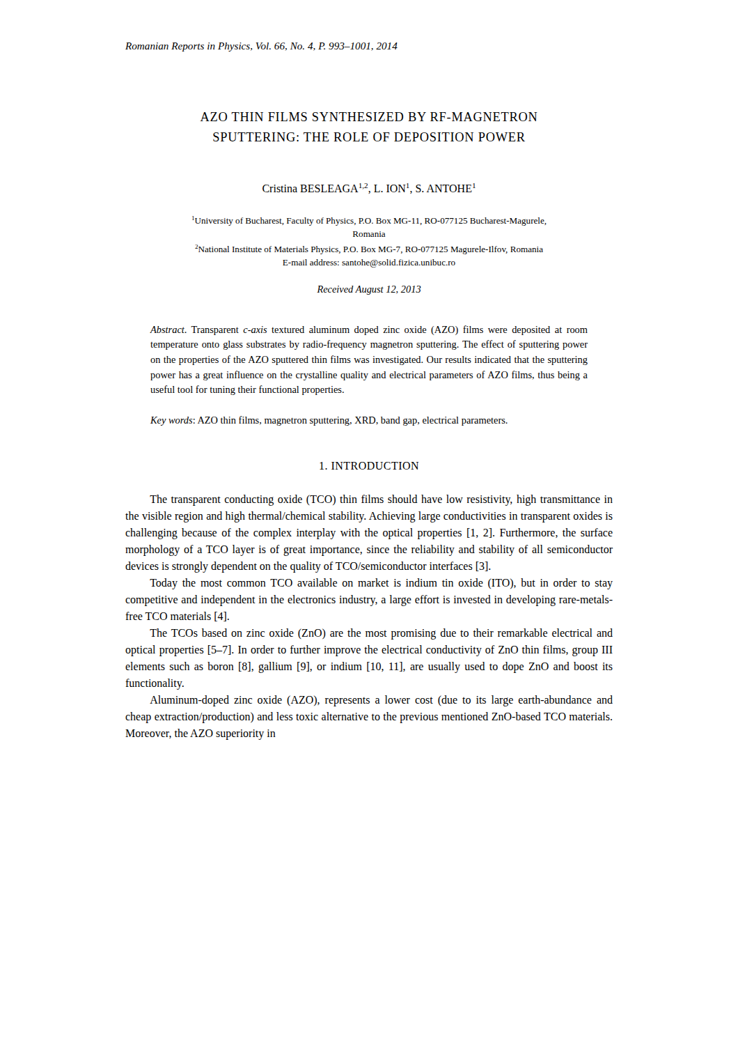Romanian Reports in Physics, Vol. 66, No. 4, P. 993–1001, 2014
AZO THIN FILMS SYNTHESIZED BY RF-MAGNETRON
SPUTTERING: THE ROLE OF DEPOSITION POWER
Cristina BESLEAGA1,2, L. ION1, S. ANTOHE1
1University of Bucharest, Faculty of Physics, P.O. Box MG-11, RO-077125 Bucharest-Magurele,
Romania
2National Institute of Materials Physics, P.O. Box MG-7, RO-077125 Magurele-Ilfov, Romania
E-mail address: santohe@solid.fizica.unibuc.ro
Received August 12, 2013
Abstract. Transparent c-axis textured aluminum doped zinc oxide (AZO) films were deposited at room temperature onto glass substrates by radio-frequency magnetron sputtering. The effect of sputtering power on the properties of the AZO sputtered thin films was investigated. Our results indicated that the sputtering power has a great influence on the crystalline quality and electrical parameters of AZO films, thus being a useful tool for tuning their functional properties.
Key words: AZO thin films, magnetron sputtering, XRD, band gap, electrical parameters.
1. INTRODUCTION
The transparent conducting oxide (TCO) thin films should have low resistivity, high transmittance in the visible region and high thermal/chemical stability. Achieving large conductivities in transparent oxides is challenging because of the complex interplay with the optical properties [1, 2]. Furthermore, the surface morphology of a TCO layer is of great importance, since the reliability and stability of all semiconductor devices is strongly dependent on the quality of TCO/semiconductor interfaces [3].
Today the most common TCO available on market is indium tin oxide (ITO), but in order to stay competitive and independent in the electronics industry, a large effort is invested in developing rare-metals-free TCO materials [4].
The TCOs based on zinc oxide (ZnO) are the most promising due to their remarkable electrical and optical properties [5–7]. In order to further improve the electrical conductivity of ZnO thin films, group III elements such as boron [8], gallium [9], or indium [10, 11], are usually used to dope ZnO and boost its functionality.
Aluminum-doped zinc oxide (AZO), represents a lower cost (due to its large earth-abundance and cheap extraction/production) and less toxic alternative to the previous mentioned ZnO-based TCO materials. Moreover, the AZO superiority in